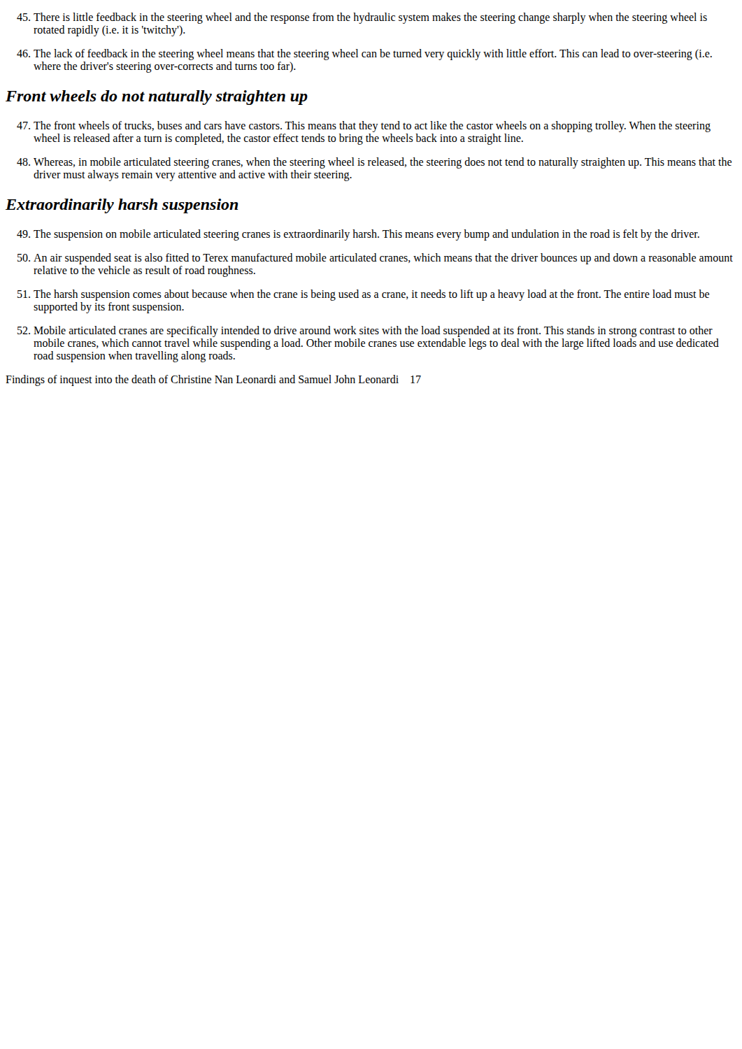There is little feedback in the steering wheel and the response from the hydraulic system makes the steering change sharply when the steering wheel is rotated rapidly (i.e. it is 'twitchy').
The lack of feedback in the steering wheel means that the steering wheel can be turned very quickly with little effort. This can lead to over-steering (i.e. where the driver's steering over-corrects and turns too far).
Front wheels do not naturally straighten up
The front wheels of trucks, buses and cars have castors. This means that they tend to act like the castor wheels on a shopping trolley. When the steering wheel is released after a turn is completed, the castor effect tends to bring the wheels back into a straight line.
Whereas, in mobile articulated steering cranes, when the steering wheel is released, the steering does not tend to naturally straighten up. This means that the driver must always remain very attentive and active with their steering.
Extraordinarily harsh suspension
The suspension on mobile articulated steering cranes is extraordinarily harsh. This means every bump and undulation in the road is felt by the driver.
An air suspended seat is also fitted to Terex manufactured mobile articulated cranes, which means that the driver bounces up and down a reasonable amount relative to the vehicle as result of road roughness.
The harsh suspension comes about because when the crane is being used as a crane, it needs to lift up a heavy load at the front. The entire load must be supported by its front suspension.
Mobile articulated cranes are specifically intended to drive around work sites with the load suspended at its front. This stands in strong contrast to other mobile cranes, which cannot travel while suspending a load. Other mobile cranes use extendable legs to deal with the large lifted loads and use dedicated road suspension when travelling along roads.
Findings of inquest into the death of Christine Nan Leonardi and Samuel John Leonardi 17